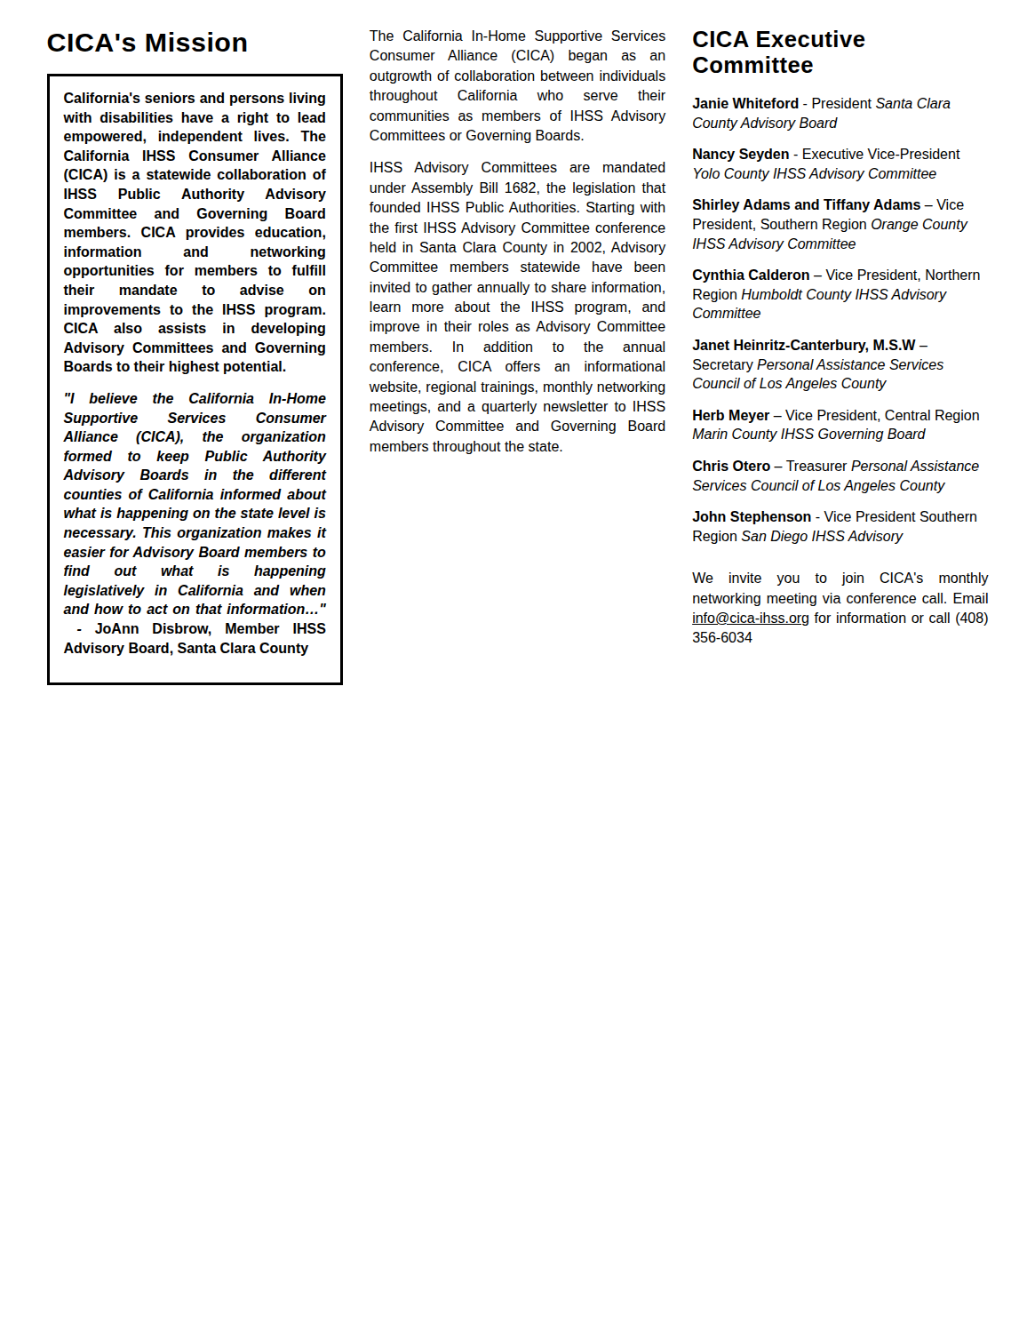CICA's Mission
California's seniors and persons living with disabilities have a right to lead empowered, independent lives. The California IHSS Consumer Alliance (CICA) is a statewide collaboration of IHSS Public Authority Advisory Committee and Governing Board members. CICA provides education, information and networking opportunities for members to fulfill their mandate to advise on improvements to the IHSS program. CICA also assists in developing Advisory Committees and Governing Boards to their highest potential.
"I believe the California In-Home Supportive Services Consumer Alliance (CICA), the organization formed to keep Public Authority Advisory Boards in the different counties of California informed about what is happening on the state level is necessary. This organization makes it easier for Advisory Board members to find out what is happening legislatively in California and when and how to act on that information…" - JoAnn Disbrow, Member IHSS Advisory Board, Santa Clara County
The California In-Home Supportive Services Consumer Alliance (CICA) began as an outgrowth of collaboration between individuals throughout California who serve their communities as members of IHSS Advisory Committees or Governing Boards.
IHSS Advisory Committees are mandated under Assembly Bill 1682, the legislation that founded IHSS Public Authorities. Starting with the first IHSS Advisory Committee conference held in Santa Clara County in 2002, Advisory Committee members statewide have been invited to gather annually to share information, learn more about the IHSS program, and improve in their roles as Advisory Committee members. In addition to the annual conference, CICA offers an informational website, regional trainings, monthly networking meetings, and a quarterly newsletter to IHSS Advisory Committee and Governing Board members throughout the state.
CICA Executive Committee
Janie Whiteford - President Santa Clara County Advisory Board
Nancy Seyden - Executive Vice-President Yolo County IHSS Advisory Committee
Shirley Adams and Tiffany Adams – Vice President, Southern Region Orange County IHSS Advisory Committee
Cynthia Calderon – Vice President, Northern Region Humboldt County IHSS Advisory Committee
Janet Heinritz-Canterbury, M.S.W – Secretary Personal Assistance Services Council of Los Angeles County
Herb Meyer – Vice President, Central Region Marin County IHSS Governing Board
Chris Otero – Treasurer Personal Assistance Services Council of Los Angeles County
John Stephenson - Vice President Southern Region San Diego IHSS Advisory
We invite you to join CICA's monthly networking meeting via conference call. Email info@cica-ihss.org for information or call (408) 356-6034